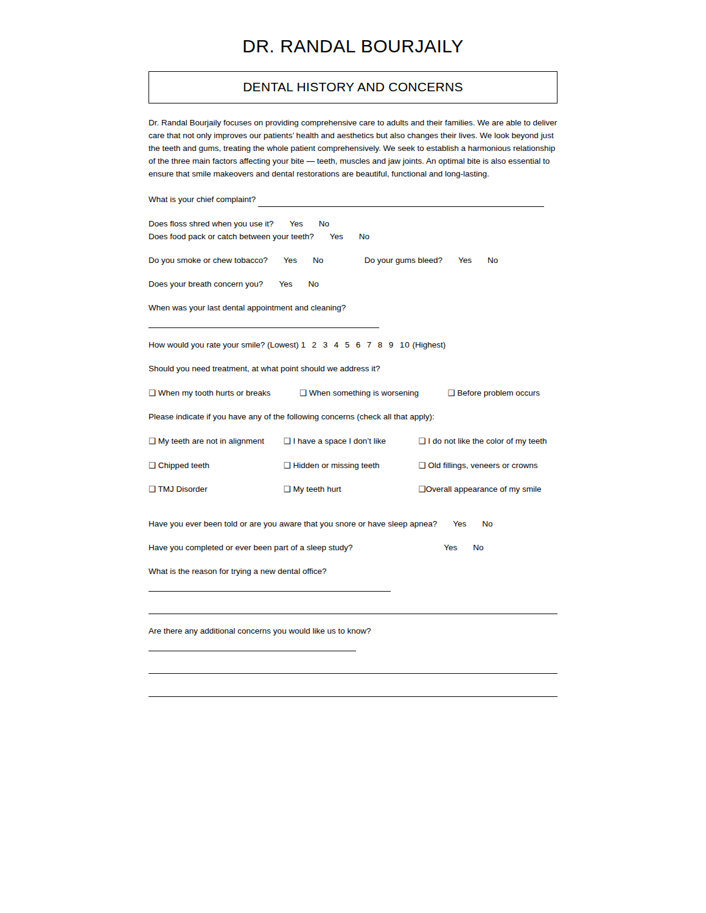DR. RANDAL BOURJAILY
DENTAL HISTORY AND CONCERNS
Dr. Randal Bourjaily focuses on providing comprehensive care to adults and their families. We are able to deliver care that not only improves our patients’ health and aesthetics but also changes their lives. We look beyond just the teeth and gums, treating the whole patient comprehensively. We seek to establish a harmonious relationship of the three main factors affecting your bite — teeth, muscles and jaw joints. An optimal bite is also essential to ensure that smile makeovers and dental restorations are beautiful, functional and long-lasting.
What is your chief complaint?
Does floss shred when you use it?Yes No Does food pack or catch between your teeth?Yes No
Do you smoke or chew tobacco?Yes No Do your gums bleed?Yes No
Does your breath concern you?Yes No
When was your last dental appointment and cleaning?
How would you rate your smile? (Lowest) 1 2 3 4 5 6 7 8 9 10 (Highest)
Should you need treatment, at what point should we address it?
❑ When my tooth hurts or breaks ❑ When something is worsening ❑ Before problem occurs
Please indicate if you have any of the following concerns (check all that apply):
| ❑ My teeth are not in alignment | ❑ I have a space I don’t like | ❑ I do not like the color of my teeth |
| ❑ Chipped teeth | ❑ Hidden or missing teeth | ❑ Old fillings, veneers or crowns |
| ❑ TMJ Disorder | ❑ My teeth hurt | ❑ Overall appearance of my smile |
Have you ever been told or are you aware that you snore or have sleep apnea?Yes No
Have you completed or ever been part of a sleep study? Yes No
What is the reason for trying a new dental office?
Are there any additional concerns you would like us to know?